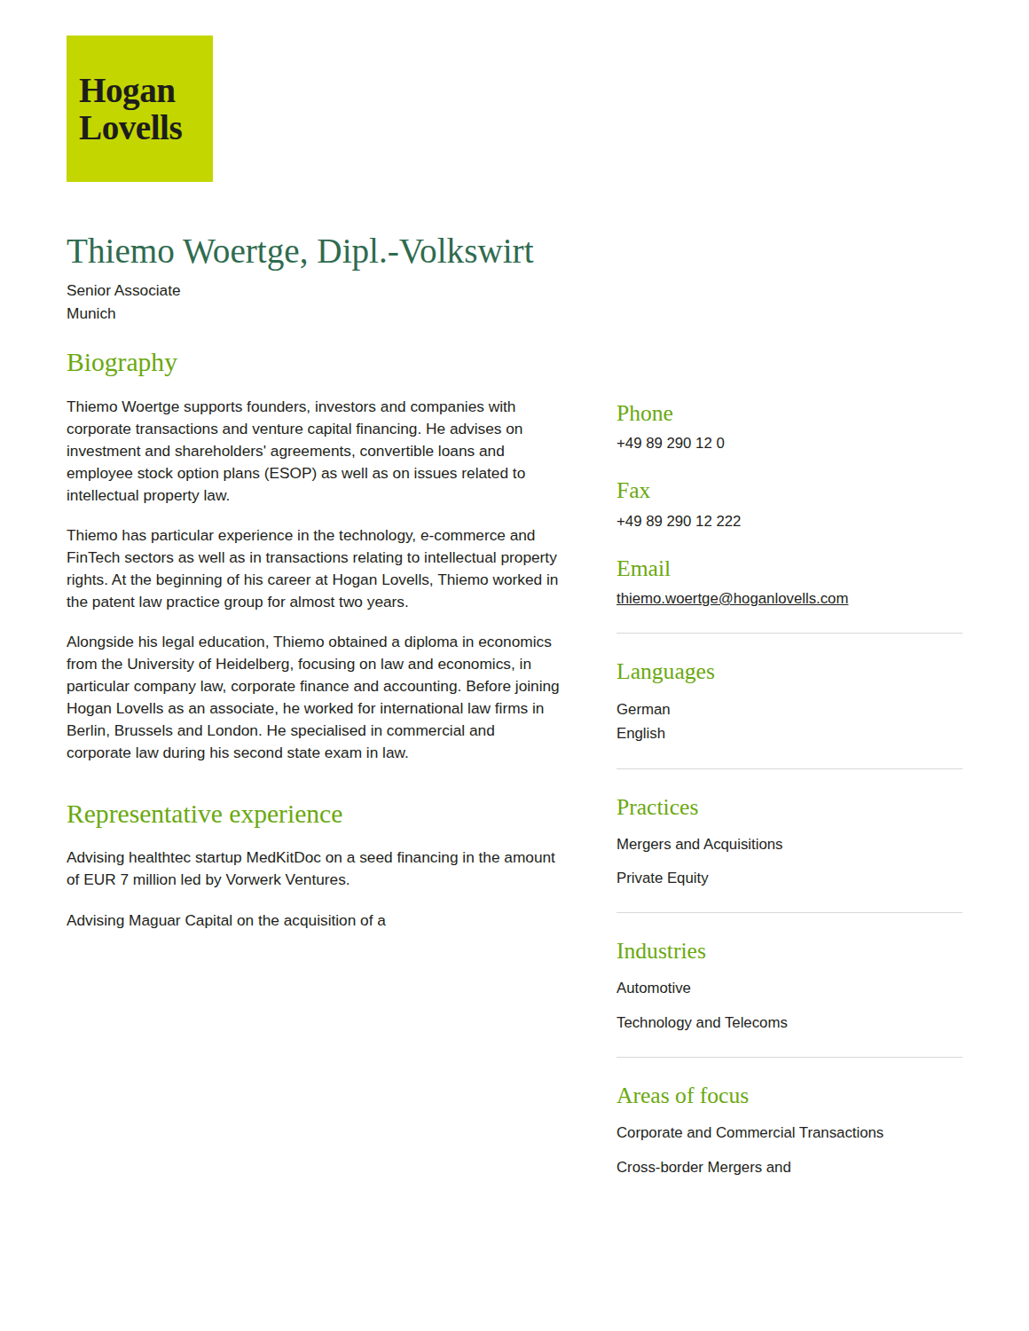Hogan
Lovells
Thiemo Woertge, Dipl.-Volkswirt
Senior Associate Munich
Biography
Thiemo Woertge supports founders, investors and companies with corporate transactions and venture capital financing. He advises on investment and shareholders' agreements, convertible loans and employee stock option plans (ESOP) as well as on issues related to intellectual property law.
Thiemo has particular experience in the technology, e-commerce and FinTech sectors as well as in transactions relating to intellectual property rights. At the beginning of his career at Hogan Lovells, Thiemo worked in the patent law practice group for almost two years.
Alongside his legal education, Thiemo obtained a diploma in economics from the University of Heidelberg, focusing on law and economics, in particular company law, corporate finance and accounting. Before joining Hogan Lovells as an associate, he worked for international law firms in Berlin, Brussels and London. He specialised in commercial and corporate law during his second state exam in law.
Representative experience
Advising healthtec startup MedKitDoc on a seed financing in the amount of EUR 7 million led by Vorwerk Ventures.
Advising Maguar Capital on the acquisition of a
Phone
+49 89 290 12 0
Fax
+49 89 290 12 222
Email
thiemo.woertge@hoganlovells.com
Languages
German English
Practices
Mergers and Acquisitions
Private Equity
Industries
Automotive
Technology and Telecoms
Areas of focus
Corporate and Commercial Transactions
Cross-border Mergers and